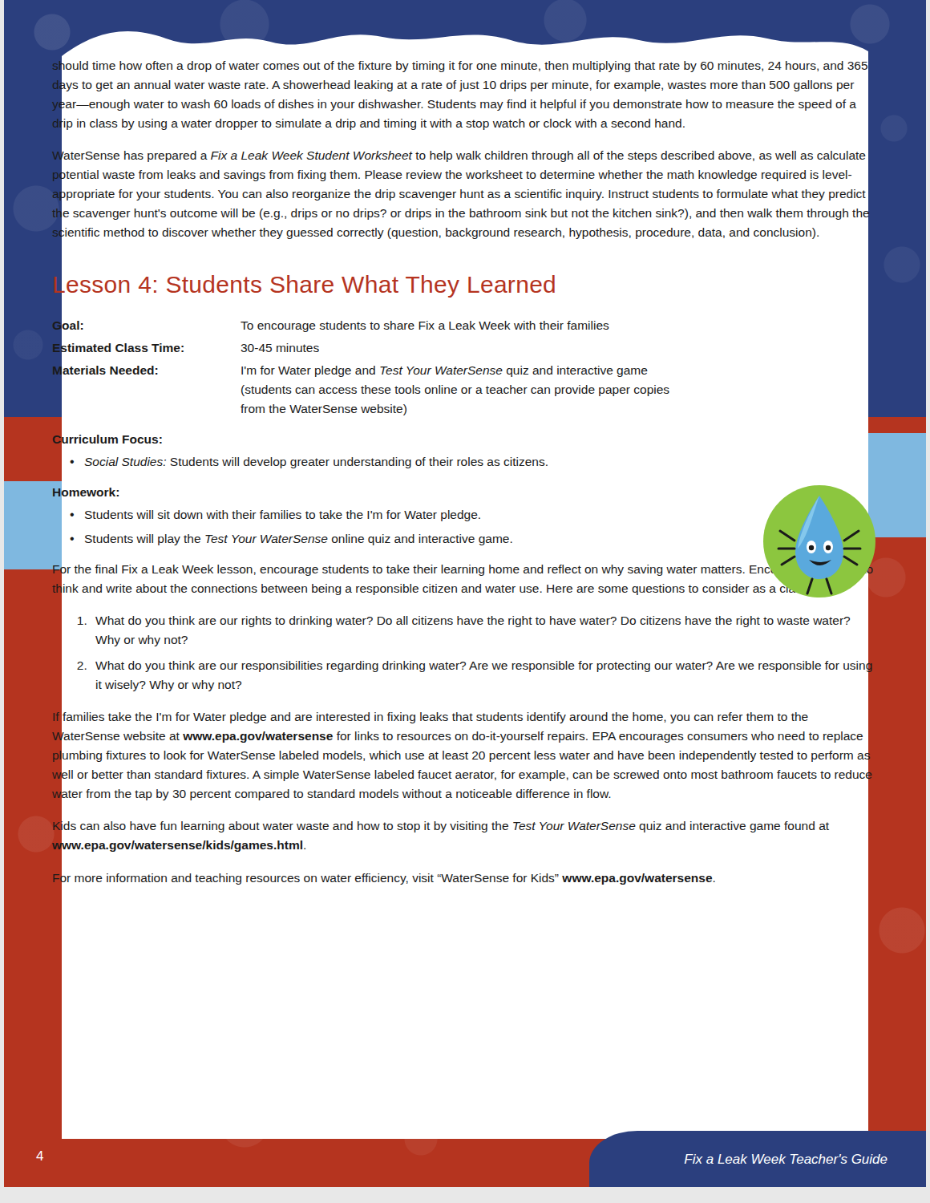should time how often a drop of water comes out of the fixture by timing it for one minute, then multiplying that rate by 60 minutes, 24 hours, and 365 days to get an annual water waste rate. A showerhead leaking at a rate of just 10 drips per minute, for example, wastes more than 500 gallons per year—enough water to wash 60 loads of dishes in your dishwasher. Students may find it helpful if you demonstrate how to measure the speed of a drip in class by using a water dropper to simulate a drip and timing it with a stop watch or clock with a second hand.
WaterSense has prepared a Fix a Leak Week Student Worksheet to help walk children through all of the steps described above, as well as calculate potential waste from leaks and savings from fixing them. Please review the worksheet to determine whether the math knowledge required is level-appropriate for your students. You can also reorganize the drip scavenger hunt as a scientific inquiry. Instruct students to formulate what they predict the scavenger hunt's outcome will be (e.g., drips or no drips? or drips in the bathroom sink but not the kitchen sink?), and then walk them through the scientific method to discover whether they guessed correctly (question, background research, hypothesis, procedure, data, and conclusion).
Lesson 4: Students Share What They Learned
Goal:
To encourage students to share Fix a Leak Week with their families
Estimated Class Time:
30-45 minutes
Materials Needed:
I'm for Water pledge and Test Your WaterSense quiz and interactive game (students can access these tools online or a teacher can provide paper copies from the WaterSense website)
Curriculum Focus:
Social Studies: Students will develop greater understanding of their roles as citizens.
Homework:
Students will sit down with their families to take the I'm for Water pledge.
Students will play the Test Your WaterSense online quiz and interactive game.
For the final Fix a Leak Week lesson, encourage students to take their learning home and reflect on why saving water matters. Encourage students to think and write about the connections between being a responsible citizen and water use. Here are some questions to consider as a class:
What do you think are our rights to drinking water? Do all citizens have the right to have water? Do citizens have the right to waste water? Why or why not?
What do you think are our responsibilities regarding drinking water? Are we responsible for protecting our water? Are we responsible for using it wisely? Why or why not?
If families take the I'm for Water pledge and are interested in fixing leaks that students identify around the home, you can refer them to the WaterSense website at www.epa.gov/watersense for links to resources on do-it-yourself repairs. EPA encourages consumers who need to replace plumbing fixtures to look for WaterSense labeled models, which use at least 20 percent less water and have been independently tested to perform as well or better than standard fixtures. A simple WaterSense labeled faucet aerator, for example, can be screwed onto most bathroom faucets to reduce water from the tap by 30 percent compared to standard models without a noticeable difference in flow.
Kids can also have fun learning about water waste and how to stop it by visiting the Test Your WaterSense quiz and interactive game found at www.epa.gov/watersense/kids/games.html.
For more information and teaching resources on water efficiency, visit “WaterSense for Kids” www.epa.gov/watersense.
4
Fix a Leak Week Teacher's Guide